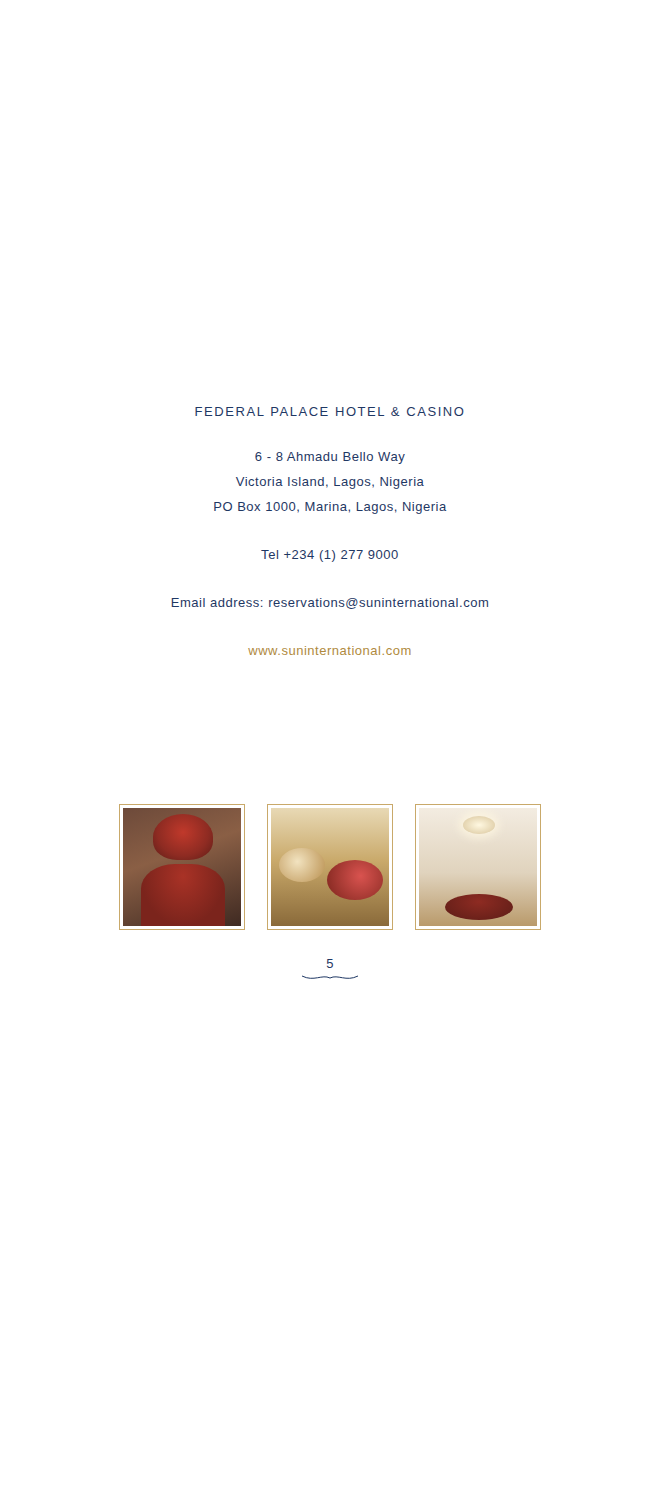FEDERAL PALACE HOTEL & CASINO
6 - 8 Ahmadu Bello Way
Victoria Island, Lagos, Nigeria
PO Box 1000, Marina, Lagos, Nigeria
Tel +234 (1) 277 9000
Email address: reservations@suninternational.com
www.suninternational.com
5